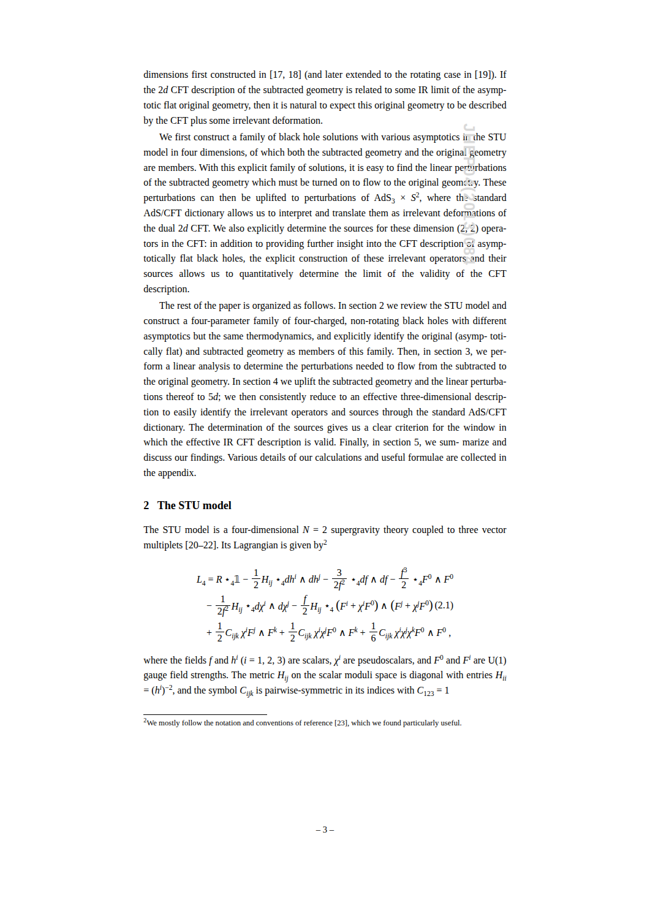JHEP04(2013)084
dimensions first constructed in [17, 18] (and later extended to the rotating case in [19]). If the 2d CFT description of the subtracted geometry is related to some IR limit of the asymptotic flat original geometry, then it is natural to expect this original geometry to be described by the CFT plus some irrelevant deformation.
We first construct a family of black hole solutions with various asymptotics in the STU model in four dimensions, of which both the subtracted geometry and the original geometry are members. With this explicit family of solutions, it is easy to find the linear perturbations of the subtracted geometry which must be turned on to flow to the original geometry. These perturbations can then be uplifted to perturbations of AdS3 × S2, where the standard AdS/CFT dictionary allows us to interpret and translate them as irrelevant deformations of the dual 2d CFT. We also explicitly determine the sources for these dimension (2, 2) operators in the CFT: in addition to providing further insight into the CFT description of asymptotically flat black holes, the explicit construction of these irrelevant operators and their sources allows us to quantitatively determine the limit of the validity of the CFT description.
The rest of the paper is organized as follows. In section 2 we review the STU model and construct a four-parameter family of four-charged, non-rotating black holes with different asymptotics but the same thermodynamics, and explicitly identify the original (asymp- totically flat) and subtracted geometry as members of this family. Then, in section 3, we perform a linear analysis to determine the perturbations needed to flow from the subtracted to the original geometry. In section 4 we uplift the subtracted geometry and the linear perturbations thereof to 5d; we then consistently reduce to an effective three-dimensional description to easily identify the irrelevant operators and sources through the standard AdS/CFT dictionary. The determination of the sources gives us a clear criterion for the window in which the effective IR CFT description is valid. Finally, in section 5, we sum- marize and discuss our findings. Various details of our calculations and useful formulae are collected in the appendix.
2 The STU model
The STU model is a four-dimensional N = 2 supergravity theory coupled to three vector multiplets [20–22]. Its Lagrangian is given by2
L4 = R ⋆4𝟙 − 12 Hij ⋆4dhi ∧ dhj − 32f2 ⋆4df ∧ df − f32 ⋆4F0 ∧ F0
− 12f2 Hij ⋆4dχi ∧ dχj − f 2 Hij ⋆4 (Fi + χiF0) ∧ (Fj + χjF0) (2.1)
+ 12 Cijk χiFj ∧ Fk + 12 Cijk χiχjF0 ∧ Fk + 16 Cijk χiχjχkF0 ∧ F0 ,
where the fields f and hi (i = 1, 2, 3) are scalars, χi are pseudoscalars, and F0 and Fi are U(1) gauge field strengths. The metric Hij on the scalar moduli space is diagonal with entries Hii = (hi)−2, and the symbol Cijk is pairwise-symmetric in its indices with C123 = 1
2We mostly follow the notation and conventions of reference [23], which we found particularly useful.
– 3 –